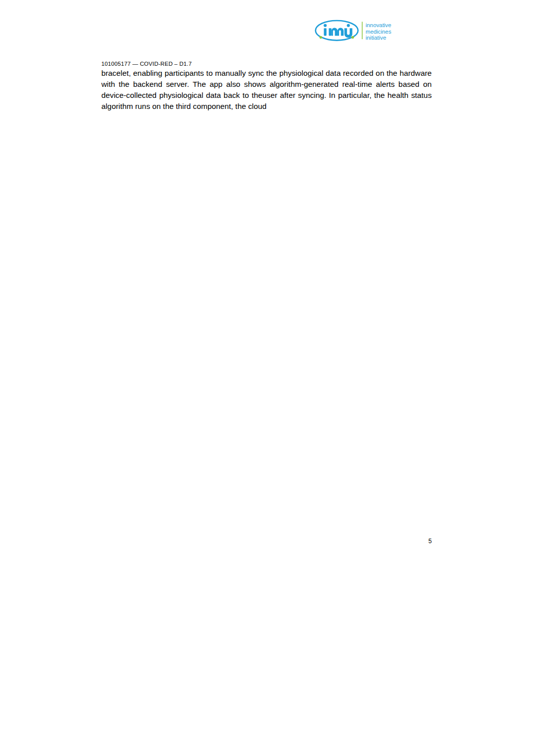innovative medicines initiative
101005177 — COVID-RED – D1.7
bracelet, enabling participants to manually sync the physiological data recorded on the hardware with the backend server. The app also shows algorithm-generated real-time alerts based on device-collected physiological data back to theuser after syncing. In particular, the health status algorithm runs on the third component, the cloud
5